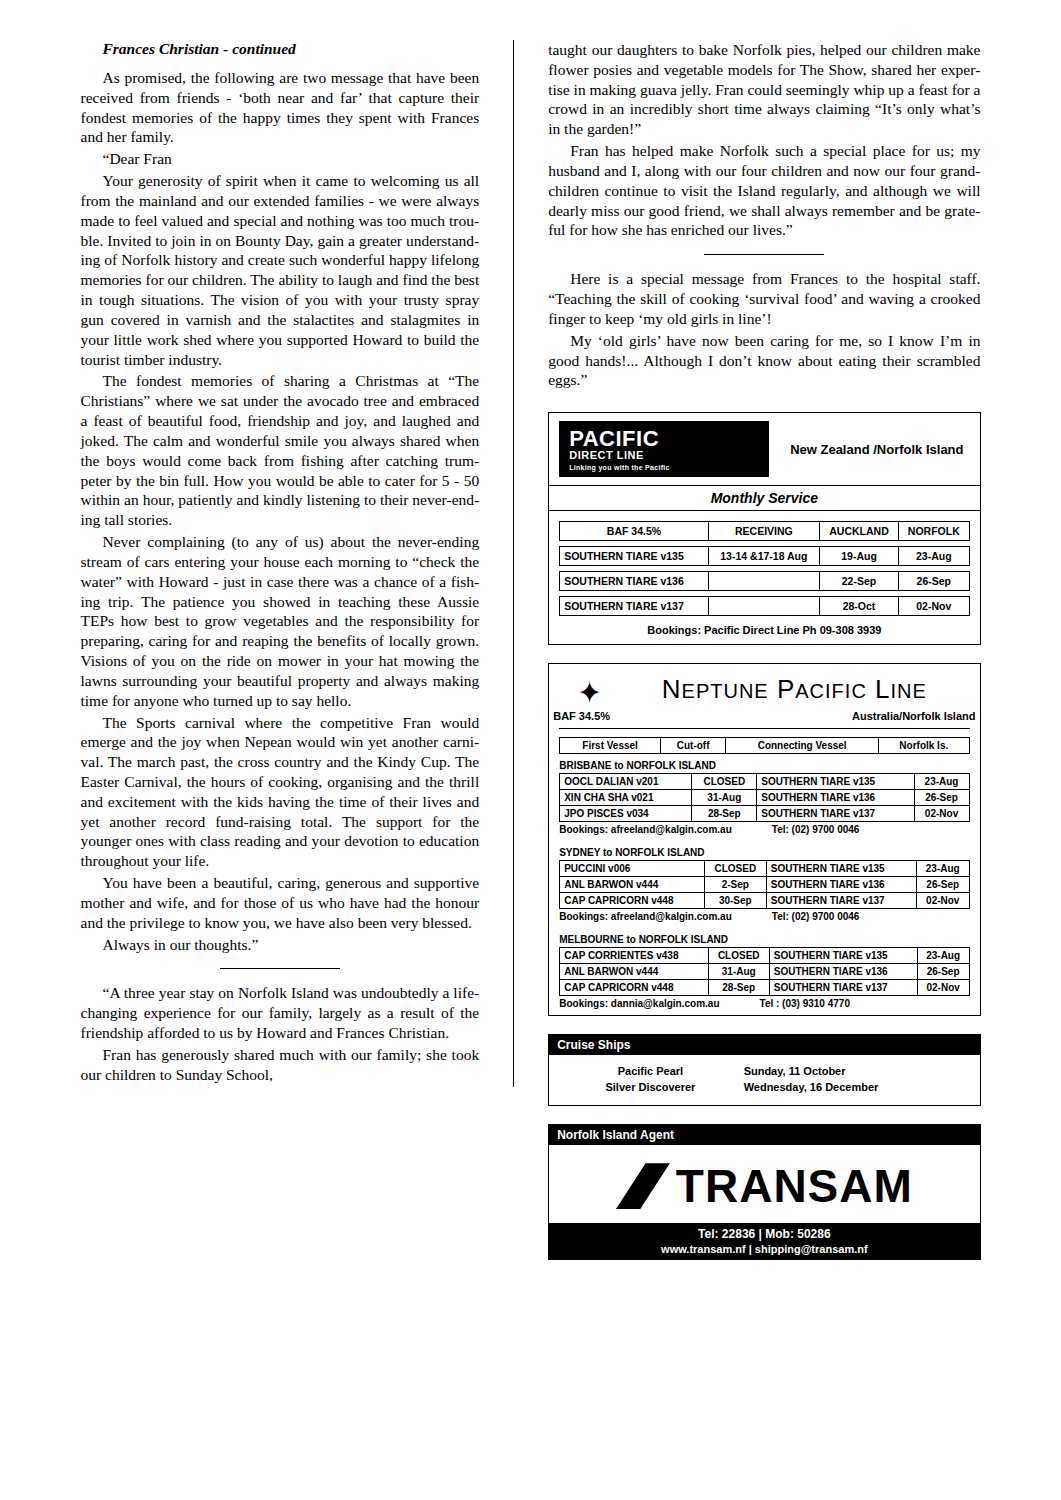Frances Christian - continued
As promised, the following are two message that have been received from friends - ‘both near and far’ that capture their fondest memories of the happy times they spent with Frances and her family.
“Dear Fran
Your generosity of spirit when it came to welcoming us all from the mainland and our extended families - we were always made to feel valued and special and nothing was too much trouble. Invited to join in on Bounty Day, gain a greater understanding of Norfolk history and create such wonderful happy lifelong memories for our children. The ability to laugh and find the best in tough situations. The vision of you with your trusty spray gun covered in varnish and the stalactites and stalagmites in your little work shed where you supported Howard to build the tourist timber industry.
The fondest memories of sharing a Christmas at “The Christians” where we sat under the avocado tree and embraced a feast of beautiful food, friendship and joy, and laughed and joked. The calm and wonderful smile you always shared when the boys would come back from fishing after catching trumpeter by the bin full. How you would be able to cater for 5 - 50 within an hour, patiently and kindly listening to their never-ending tall stories.
Never complaining (to any of us) about the never-ending stream of cars entering your house each morning to “check the water” with Howard - just in case there was a chance of a fishing trip. The patience you showed in teaching these Aussie TEPs how best to grow vegetables and the responsibility for preparing, caring for and reaping the benefits of locally grown. Visions of you on the ride on mower in your hat mowing the lawns surrounding your beautiful property and always making time for anyone who turned up to say hello.
The Sports carnival where the competitive Fran would emerge and the joy when Nepean would win yet another carnival. The march past, the cross country and the Kindy Cup. The Easter Carnival, the hours of cooking, organising and the thrill and excitement with the kids having the time of their lives and yet another record fund-raising total. The support for the younger ones with class reading and your devotion to education throughout your life.
You have been a beautiful, caring, generous and supportive mother and wife, and for those of us who have had the honour and the privilege to know you, we have also been very blessed.
Always in our thoughts.”
“A three year stay on Norfolk Island was undoubtedly a life-changing experience for our family, largely as a result of the friendship afforded to us by Howard and Frances Christian.
Fran has generously shared much with our family; she took our children to Sunday School,
taught our daughters to bake Norfolk pies, helped our children make flower posies and vegetable models for The Show, shared her expertise in making guava jelly. Fran could seemingly whip up a feast for a crowd in an incredibly short time always claiming “It’s only what’s in the garden!”
Fran has helped make Norfolk such a special place for us; my husband and I, along with our four children and now our four grandchildren continue to visit the Island regularly, and although we will dearly miss our good friend, we shall always remember and be grateful for how she has enriched our lives.”
Here is a special message from Frances to the hospital staff. “Teaching the skill of cooking ‘survival food’ and waving a crooked finger to keep ‘my old girls in line’!
My ‘old girls’ have now been caring for me, so I know I’m in good hands!... Although I don’t know about eating their scrambled eggs.”
PACIFIC DIRECT LINE Linking you with the Pacific
New Zealand /Norfolk Island
Monthly Service
| BAF 34.5% | RECEIVING | AUCKLAND | NORFOLK |
| --- | --- | --- | --- |
| SOUTHERN TIARE v135 | 13-14 &17-18 Aug | 19-Aug | 23-Aug |
| SOUTHERN TIARE v136 | | 22-Sep | 26-Sep |
| SOUTHERN TIARE v137 | | 28-Oct | 02-Nov |
Bookings: Pacific Direct Line Ph 09-308 3939
✦
NEPTUNE PACIFIC LINE
BAF 34.5%
Australia/Norfolk Island
| First Vessel | Cut-off | Connecting Vessel | Norfolk Is. |
| --- | --- | --- | --- |
BRISBANE to NORFOLK ISLAND
| OOCL DALIAN v201 | CLOSED | SOUTHERN TIARE v135 | 23-Aug |
| XIN CHA SHA v021 | 31-Aug | SOUTHERN TIARE v136 | 26-Sep |
| JPO PISCES v034 | 28-Sep | SOUTHERN TIARE v137 | 02-Nov |
Bookings: afreeland@kalgin.com.auTel: (02) 9700 0046
SYDNEY to NORFOLK ISLAND
| PUCCINI v006 | CLOSED | SOUTHERN TIARE v135 | 23-Aug |
| ANL BARWON v444 | 2-Sep | SOUTHERN TIARE v136 | 26-Sep |
| CAP CAPRICORN v448 | 30-Sep | SOUTHERN TIARE v137 | 02-Nov |
Bookings: afreeland@kalgin.com.auTel: (02) 9700 0046
MELBOURNE to NORFOLK ISLAND
| CAP CORRIENTES v438 | CLOSED | SOUTHERN TIARE v135 | 23-Aug |
| ANL BARWON v444 | 31-Aug | SOUTHERN TIARE v136 | 26-Sep |
| CAP CAPRICORN v448 | 28-Sep | SOUTHERN TIARE v137 | 02-Nov |
Bookings: dannia@kalgin.com.auTel : (03) 9310 4770
Cruise Ships
Pacific Pearl
Sunday, 11 October
Silver Discoverer
Wednesday, 16 December
Norfolk Island Agent
TRANSAM
Tel: 22836 | Mob: 50286
www.transam.nf | shipping@transam.nf